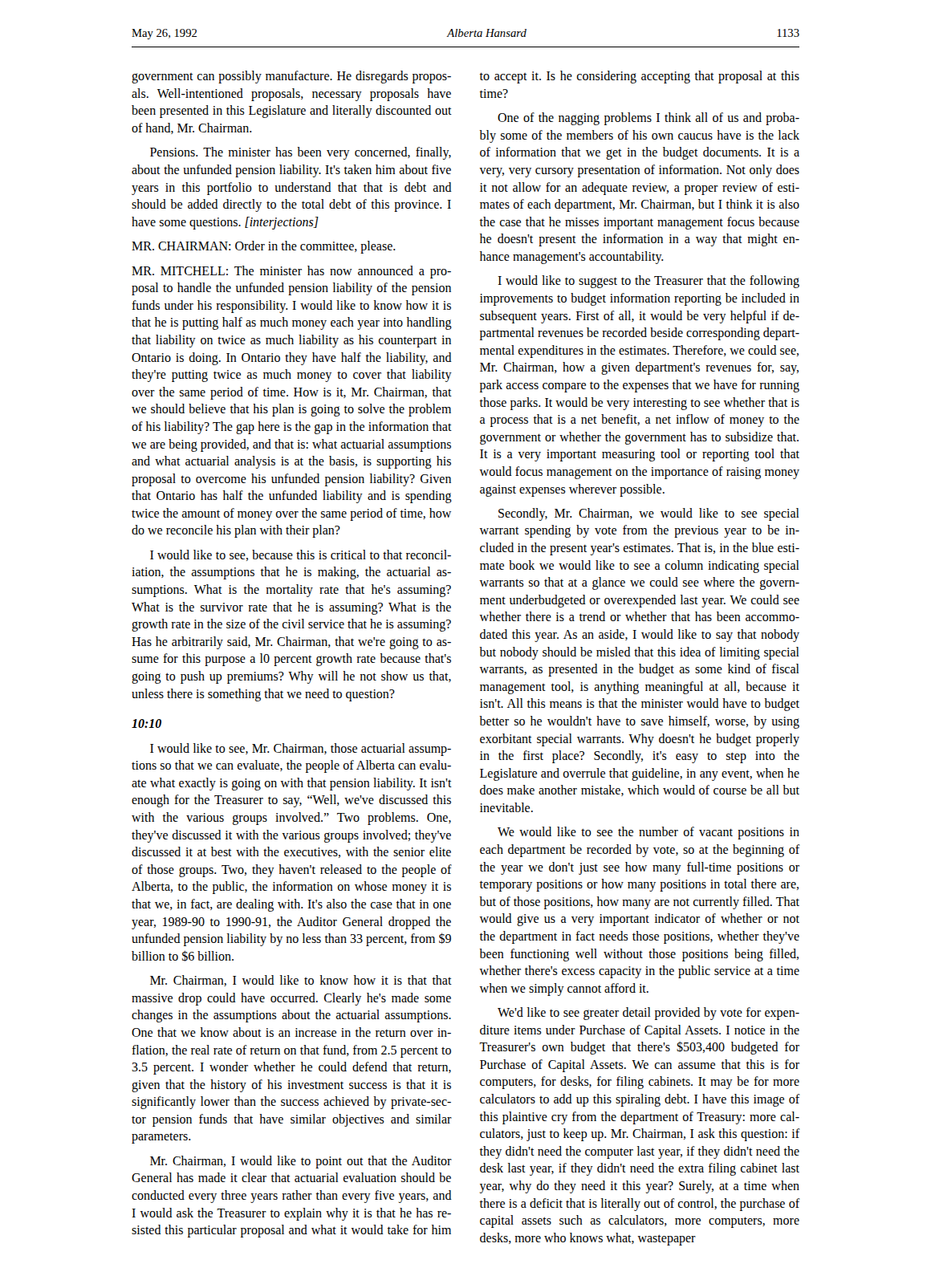May 26, 1992
Alberta Hansard
1133
government can possibly manufacture. He disregards proposals. Well-intentioned proposals, necessary proposals have been presented in this Legislature and literally discounted out of hand, Mr. Chairman.
Pensions. The minister has been very concerned, finally, about the unfunded pension liability. It's taken him about five years in this portfolio to understand that that is debt and should be added directly to the total debt of this province. I have some questions. [interjections]
MR. CHAIRMAN: Order in the committee, please.
MR. MITCHELL: The minister has now announced a proposal to handle the unfunded pension liability of the pension funds under his responsibility. I would like to know how it is that he is putting half as much money each year into handling that liability on twice as much liability as his counterpart in Ontario is doing. In Ontario they have half the liability, and they're putting twice as much money to cover that liability over the same period of time. How is it, Mr. Chairman, that we should believe that his plan is going to solve the problem of his liability? The gap here is the gap in the information that we are being provided, and that is: what actuarial assumptions and what actuarial analysis is at the basis, is supporting his proposal to overcome his unfunded pension liability? Given that Ontario has half the unfunded liability and is spending twice the amount of money over the same period of time, how do we reconcile his plan with their plan?
I would like to see, because this is critical to that reconciliation, the assumptions that he is making, the actuarial assumptions. What is the mortality rate that he's assuming? What is the survivor rate that he is assuming? What is the growth rate in the size of the civil service that he is assuming? Has he arbitrarily said, Mr. Chairman, that we're going to assume for this purpose a l0 percent growth rate because that's going to push up premiums? Why will he not show us that, unless there is something that we need to question?
10:10
I would like to see, Mr. Chairman, those actuarial assumptions so that we can evaluate, the people of Alberta can evaluate what exactly is going on with that pension liability. It isn't enough for the Treasurer to say, “Well, we've discussed this with the various groups involved.” Two problems. One, they've discussed it with the various groups involved; they've discussed it at best with the executives, with the senior elite of those groups. Two, they haven't released to the people of Alberta, to the public, the information on whose money it is that we, in fact, are dealing with. It's also the case that in one year, 1989-90 to 1990-91, the Auditor General dropped the unfunded pension liability by no less than 33 percent, from $9 billion to $6 billion.
Mr. Chairman, I would like to know how it is that that massive drop could have occurred. Clearly he's made some changes in the assumptions about the actuarial assumptions. One that we know about is an increase in the return over inflation, the real rate of return on that fund, from 2.5 percent to 3.5 percent. I wonder whether he could defend that return, given that the history of his investment success is that it is significantly lower than the success achieved by private-sector pension funds that have similar objectives and similar parameters.
Mr. Chairman, I would like to point out that the Auditor General has made it clear that actuarial evaluation should be conducted every three years rather than every five years, and I would ask the Treasurer to explain why it is that he has resisted this particular proposal and what it would take for him to accept it. Is he considering accepting that proposal at this time?
One of the nagging problems I think all of us and probably some of the members of his own caucus have is the lack of information that we get in the budget documents. It is a very, very cursory presentation of information. Not only does it not allow for an adequate review, a proper review of estimates of each department, Mr. Chairman, but I think it is also the case that he misses important management focus because he doesn't present the information in a way that might enhance management's accountability.
I would like to suggest to the Treasurer that the following improvements to budget information reporting be included in subsequent years. First of all, it would be very helpful if departmental revenues be recorded beside corresponding departmental expenditures in the estimates. Therefore, we could see, Mr. Chairman, how a given department's revenues for, say, park access compare to the expenses that we have for running those parks. It would be very interesting to see whether that is a process that is a net benefit, a net inflow of money to the government or whether the government has to subsidize that. It is a very important measuring tool or reporting tool that would focus management on the importance of raising money against expenses wherever possible.
Secondly, Mr. Chairman, we would like to see special warrant spending by vote from the previous year to be included in the present year's estimates. That is, in the blue estimate book we would like to see a column indicating special warrants so that at a glance we could see where the government underbudgeted or overexpended last year. We could see whether there is a trend or whether that has been accommodated this year. As an aside, I would like to say that nobody but nobody should be misled that this idea of limiting special warrants, as presented in the budget as some kind of fiscal management tool, is anything meaningful at all, because it isn't. All this means is that the minister would have to budget better so he wouldn't have to save himself, worse, by using exorbitant special warrants. Why doesn't he budget properly in the first place? Secondly, it's easy to step into the Legislature and overrule that guideline, in any event, when he does make another mistake, which would of course be all but inevitable.
We would like to see the number of vacant positions in each department be recorded by vote, so at the beginning of the year we don't just see how many full-time positions or temporary positions or how many positions in total there are, but of those positions, how many are not currently filled. That would give us a very important indicator of whether or not the department in fact needs those positions, whether they've been functioning well without those positions being filled, whether there's excess capacity in the public service at a time when we simply cannot afford it.
We'd like to see greater detail provided by vote for expenditure items under Purchase of Capital Assets. I notice in the Treasurer's own budget that there's $503,400 budgeted for Purchase of Capital Assets. We can assume that this is for computers, for desks, for filing cabinets. It may be for more calculators to add up this spiraling debt. I have this image of this plaintive cry from the department of Treasury: more calculators, just to keep up. Mr. Chairman, I ask this question: if they didn't need the computer last year, if they didn't need the desk last year, if they didn't need the extra filing cabinet last year, why do they need it this year? Surely, at a time when there is a deficit that is literally out of control, the purchase of capital assets such as calculators, more computers, more desks, more who knows what, wastepaper